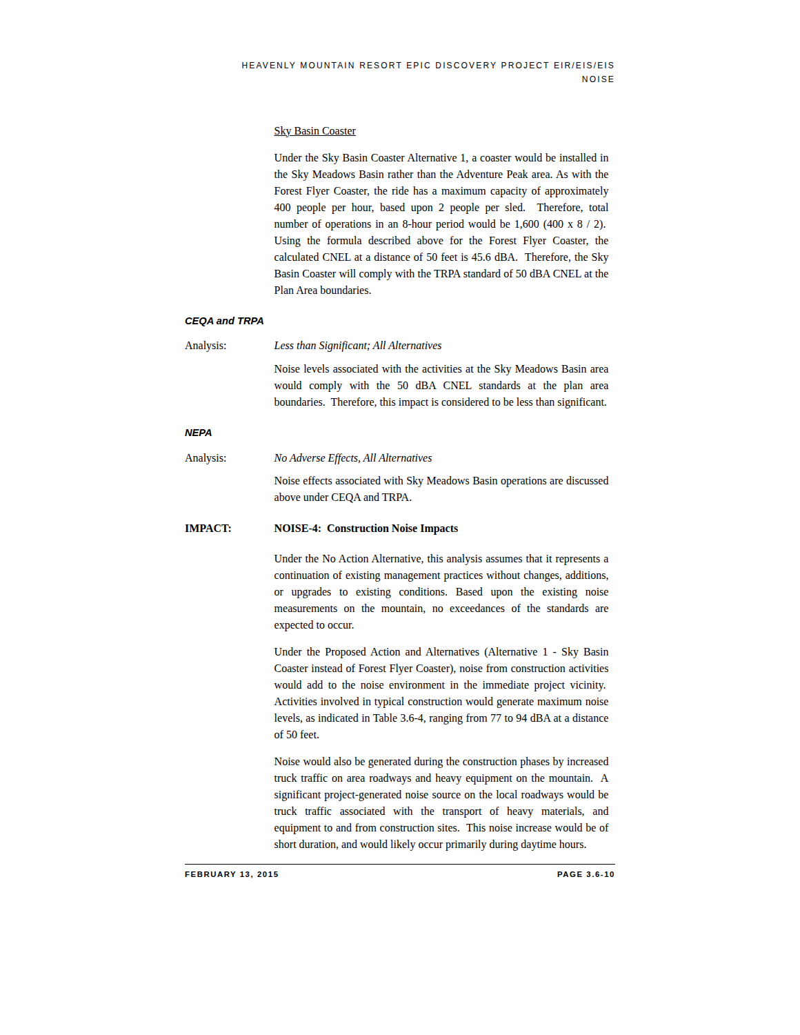HEAVENLY MOUNTAIN RESORT EPIC DISCOVERY PROJECT EIR/EIS/EIS
NOISE
Sky Basin Coaster
Under the Sky Basin Coaster Alternative 1, a coaster would be installed in the Sky Meadows Basin rather than the Adventure Peak area. As with the Forest Flyer Coaster, the ride has a maximum capacity of approximately 400 people per hour, based upon 2 people per sled. Therefore, total number of operations in an 8-hour period would be 1,600 (400 x 8 / 2). Using the formula described above for the Forest Flyer Coaster, the calculated CNEL at a distance of 50 feet is 45.6 dBA. Therefore, the Sky Basin Coaster will comply with the TRPA standard of 50 dBA CNEL at the Plan Area boundaries.
CEQA and TRPA
Analysis:
Less than Significant; All Alternatives
Noise levels associated with the activities at the Sky Meadows Basin area would comply with the 50 dBA CNEL standards at the plan area boundaries. Therefore, this impact is considered to be less than significant.
NEPA
Analysis:
No Adverse Effects, All Alternatives
Noise effects associated with Sky Meadows Basin operations are discussed above under CEQA and TRPA.
IMPACT:
NOISE-4: Construction Noise Impacts
Under the No Action Alternative, this analysis assumes that it represents a continuation of existing management practices without changes, additions, or upgrades to existing conditions. Based upon the existing noise measurements on the mountain, no exceedances of the standards are expected to occur.
Under the Proposed Action and Alternatives (Alternative 1 - Sky Basin Coaster instead of Forest Flyer Coaster), noise from construction activities would add to the noise environment in the immediate project vicinity. Activities involved in typical construction would generate maximum noise levels, as indicated in Table 3.6-4, ranging from 77 to 94 dBA at a distance of 50 feet.
Noise would also be generated during the construction phases by increased truck traffic on area roadways and heavy equipment on the mountain. A significant project-generated noise source on the local roadways would be truck traffic associated with the transport of heavy materials, and equipment to and from construction sites. This noise increase would be of short duration, and would likely occur primarily during daytime hours.
FEBRUARY 13, 2015 PAGE 3.6-10